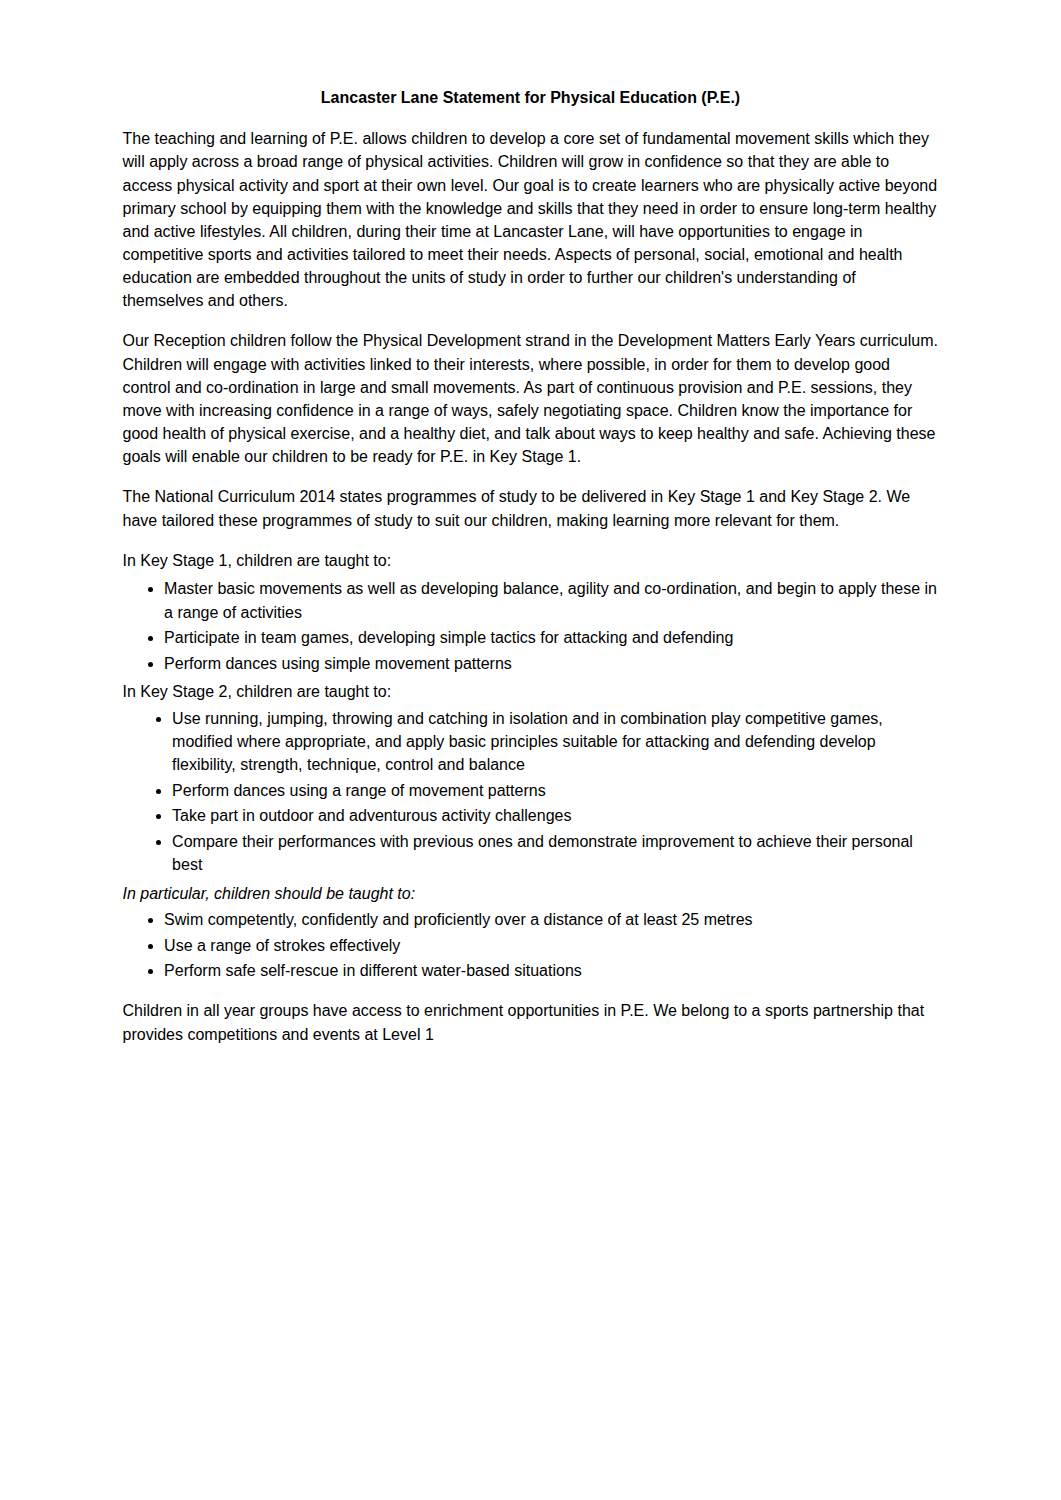Lancaster Lane Statement for Physical Education (P.E.)
The teaching and learning of P.E. allows children to develop a core set of fundamental movement skills which they will apply across a broad range of physical activities. Children will grow in confidence so that they are able to access physical activity and sport at their own level. Our goal is to create learners who are physically active beyond primary school by equipping them with the knowledge and skills that they need in order to ensure long-term healthy and active lifestyles. All children, during their time at Lancaster Lane, will have opportunities to engage in competitive sports and activities tailored to meet their needs. Aspects of personal, social, emotional and health education are embedded throughout the units of study in order to further our children's understanding of themselves and others.
Our Reception children follow the Physical Development strand in the Development Matters Early Years curriculum. Children will engage with activities linked to their interests, where possible, in order for them to develop good control and co-ordination in large and small movements. As part of continuous provision and P.E. sessions, they move with increasing confidence in a range of ways, safely negotiating space. Children know the importance for good health of physical exercise, and a healthy diet, and talk about ways to keep healthy and safe. Achieving these goals will enable our children to be ready for P.E. in Key Stage 1.
The National Curriculum 2014 states programmes of study to be delivered in Key Stage 1 and Key Stage 2. We have tailored these programmes of study to suit our children, making learning more relevant for them.
In Key Stage 1, children are taught to:
Master basic movements as well as developing balance, agility and co-ordination, and begin to apply these in a range of activities
Participate in team games, developing simple tactics for attacking and defending
Perform dances using simple movement patterns
In Key Stage 2, children are taught to:
Use running, jumping, throwing and catching in isolation and in combination play competitive games, modified where appropriate, and apply basic principles suitable for attacking and defending develop flexibility, strength, technique, control and balance
Perform dances using a range of movement patterns
Take part in outdoor and adventurous activity challenges
Compare their performances with previous ones and demonstrate improvement to achieve their personal best
In particular, children should be taught to:
Swim competently, confidently and proficiently over a distance of at least 25 metres
Use a range of strokes effectively
Perform safe self-rescue in different water-based situations
Children in all year groups have access to enrichment opportunities in P.E. We belong to a sports partnership that provides competitions and events at Level 1